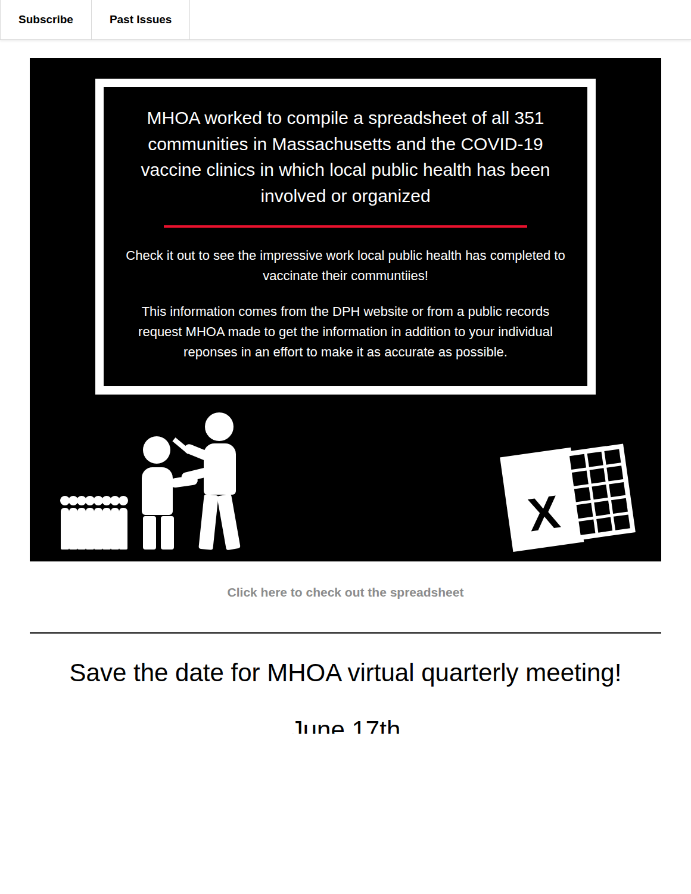Subscribe Past Issues
MHOA worked to compile a spreadsheet of all 351 communities in Massachusetts and the COVID-19 vaccine clinics in which local public health has been involved or organized
Check it out to see the impressive work local public health has completed to vaccinate their communtiies!
This information comes from the DPH website or from a public records request MHOA made to get the information in addition to your individual reponses in an effort to make it as accurate as possible.
Click here to check out the spreadsheet
Save the date for MHOA virtual quarterly meeting!
June 17th